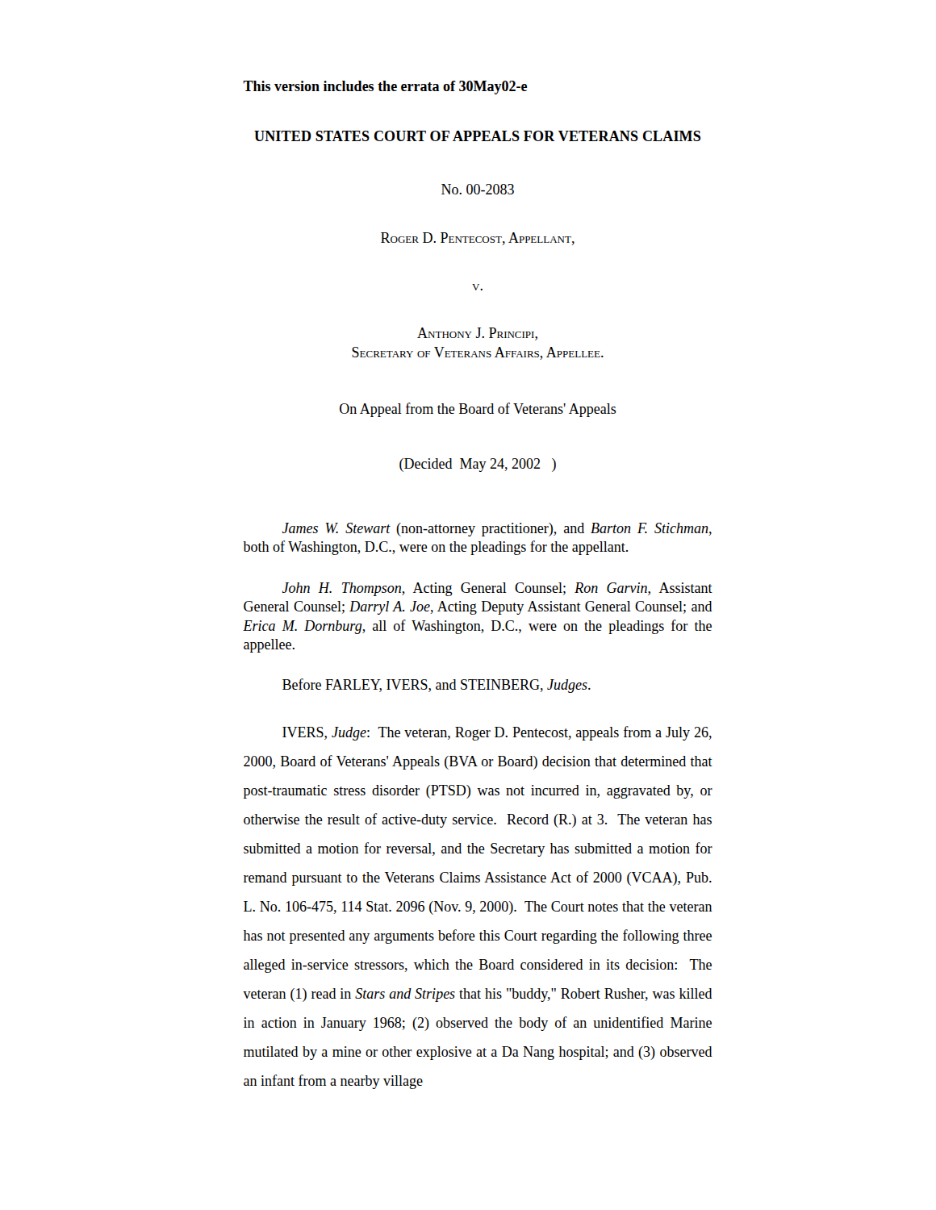This version includes the errata of 30May02-e
UNITED STATES COURT OF APPEALS FOR VETERANS CLAIMS
No. 00-2083
Roger D. Pentecost, Appellant,
v.
Anthony J. Principi,
Secretary of Veterans Affairs, Appellee.
On Appeal from the Board of Veterans' Appeals
(Decided May 24, 2002 )
James W. Stewart (non-attorney practitioner), and Barton F. Stichman, both of Washington, D.C., were on the pleadings for the appellant.
John H. Thompson, Acting General Counsel; Ron Garvin, Assistant General Counsel; Darryl A. Joe, Acting Deputy Assistant General Counsel; and Erica M. Dornburg, all of Washington, D.C., were on the pleadings for the appellee.
Before FARLEY, IVERS, and STEINBERG, Judges.
IVERS, Judge: The veteran, Roger D. Pentecost, appeals from a July 26, 2000, Board of Veterans' Appeals (BVA or Board) decision that determined that post-traumatic stress disorder (PTSD) was not incurred in, aggravated by, or otherwise the result of active-duty service. Record (R.) at 3. The veteran has submitted a motion for reversal, and the Secretary has submitted a motion for remand pursuant to the Veterans Claims Assistance Act of 2000 (VCAA), Pub. L. No. 106-475, 114 Stat. 2096 (Nov. 9, 2000). The Court notes that the veteran has not presented any arguments before this Court regarding the following three alleged in-service stressors, which the Board considered in its decision: The veteran (1) read in Stars and Stripes that his "buddy," Robert Rusher, was killed in action in January 1968; (2) observed the body of an unidentified Marine mutilated by a mine or other explosive at a Da Nang hospital; and (3) observed an infant from a nearby village